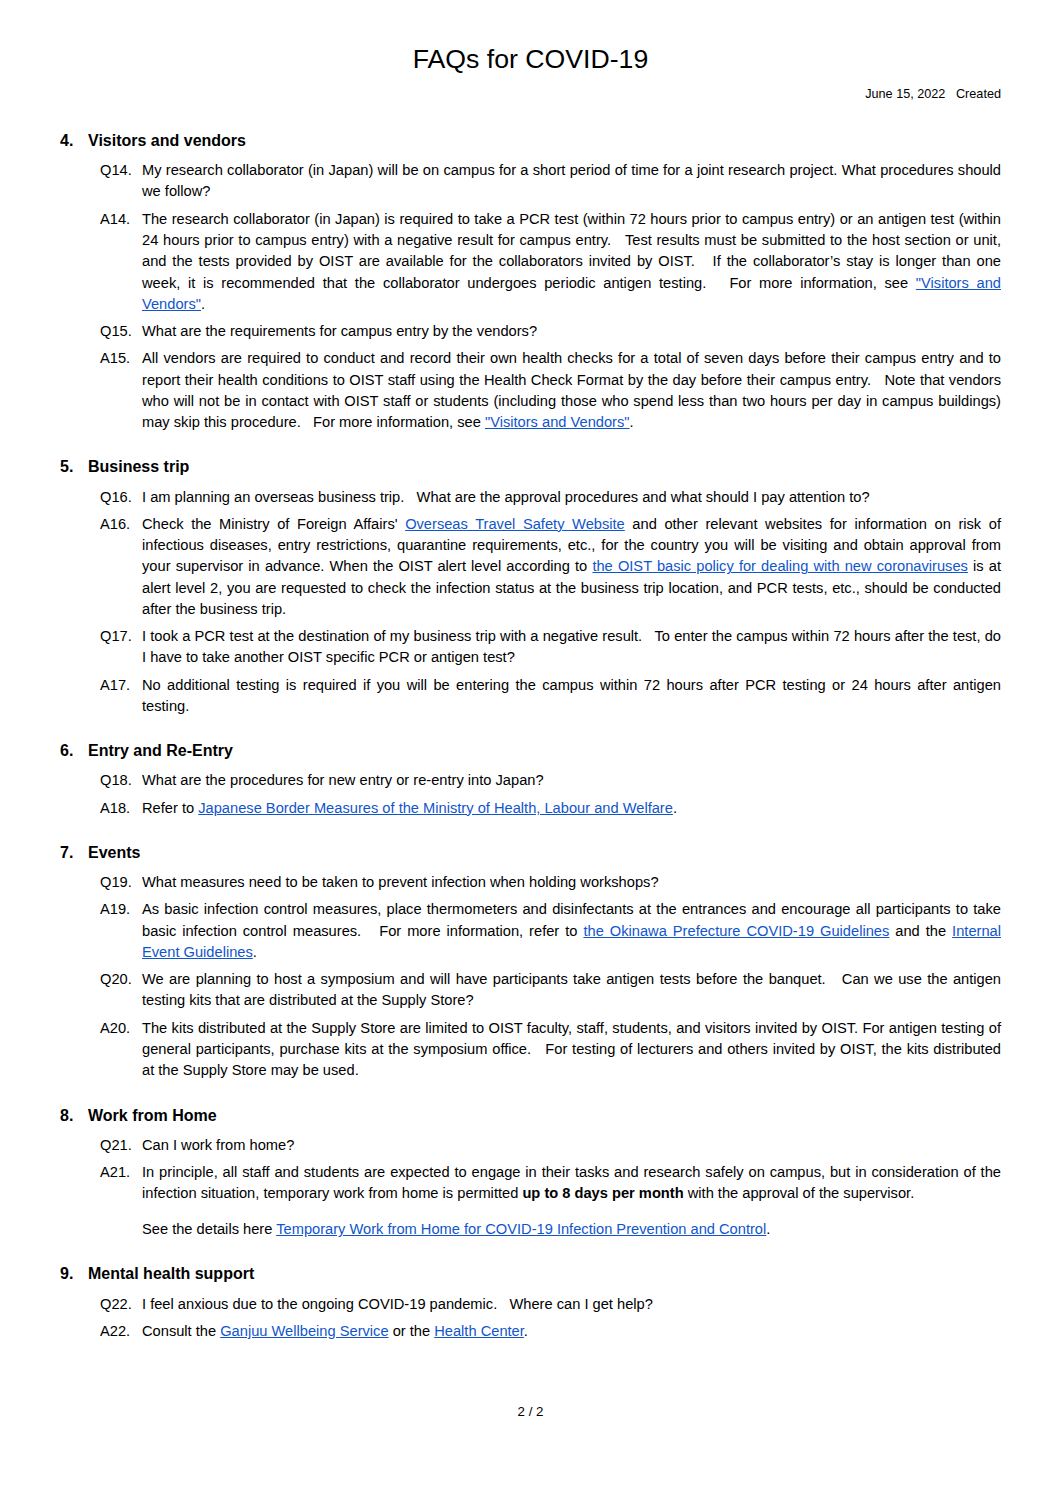FAQs for COVID-19
June 15, 2022 Created
4. Visitors and vendors
Q14.
My research collaborator (in Japan) will be on campus for a short period of time for a joint research project. What procedures should we follow?
A14.
The research collaborator (in Japan) is required to take a PCR test (within 72 hours prior to campus entry) or an antigen test (within 24 hours prior to campus entry) with a negative result for campus entry. Test results must be submitted to the host section or unit, and the tests provided by OIST are available for the collaborators invited by OIST. If the collaborator’s stay is longer than one week, it is recommended that the collaborator undergoes periodic antigen testing. For more information, see "Visitors and Vendors".
Q15.
What are the requirements for campus entry by the vendors?
A15.
All vendors are required to conduct and record their own health checks for a total of seven days before their campus entry and to report their health conditions to OIST staff using the Health Check Format by the day before their campus entry. Note that vendors who will not be in contact with OIST staff or students (including those who spend less than two hours per day in campus buildings) may skip this procedure. For more information, see "Visitors and Vendors".
5. Business trip
Q16.
I am planning an overseas business trip. What are the approval procedures and what should I pay attention to?
A16.
Check the Ministry of Foreign Affairs' Overseas Travel Safety Website and other relevant websites for information on risk of infectious diseases, entry restrictions, quarantine requirements, etc., for the country you will be visiting and obtain approval from your supervisor in advance. When the OIST alert level according to the OIST basic policy for dealing with new coronaviruses is at alert level 2, you are requested to check the infection status at the business trip location, and PCR tests, etc., should be conducted after the business trip.
Q17.
I took a PCR test at the destination of my business trip with a negative result. To enter the campus within 72 hours after the test, do I have to take another OIST specific PCR or antigen test?
A17.
No additional testing is required if you will be entering the campus within 72 hours after PCR testing or 24 hours after antigen testing.
6. Entry and Re-Entry
Q18.
What are the procedures for new entry or re-entry into Japan?
A18.
Refer to Japanese Border Measures of the Ministry of Health, Labour and Welfare.
7. Events
Q19.
What measures need to be taken to prevent infection when holding workshops?
A19.
As basic infection control measures, place thermometers and disinfectants at the entrances and encourage all participants to take basic infection control measures. For more information, refer to the Okinawa Prefecture COVID-19 Guidelines and the Internal Event Guidelines.
Q20.
We are planning to host a symposium and will have participants take antigen tests before the banquet. Can we use the antigen testing kits that are distributed at the Supply Store?
A20.
The kits distributed at the Supply Store are limited to OIST faculty, staff, students, and visitors invited by OIST. For antigen testing of general participants, purchase kits at the symposium office. For testing of lecturers and others invited by OIST, the kits distributed at the Supply Store may be used.
8. Work from Home
Q21.
Can I work from home?
A21.
In principle, all staff and students are expected to engage in their tasks and research safely on campus, but in consideration of the infection situation, temporary work from home is permitted up to 8 days per month with the approval of the supervisor.
See the details here Temporary Work from Home for COVID-19 Infection Prevention and Control.
9. Mental health support
Q22.
I feel anxious due to the ongoing COVID-19 pandemic. Where can I get help?
A22.
Consult the Ganjuu Wellbeing Service or the Health Center.
2 / 2